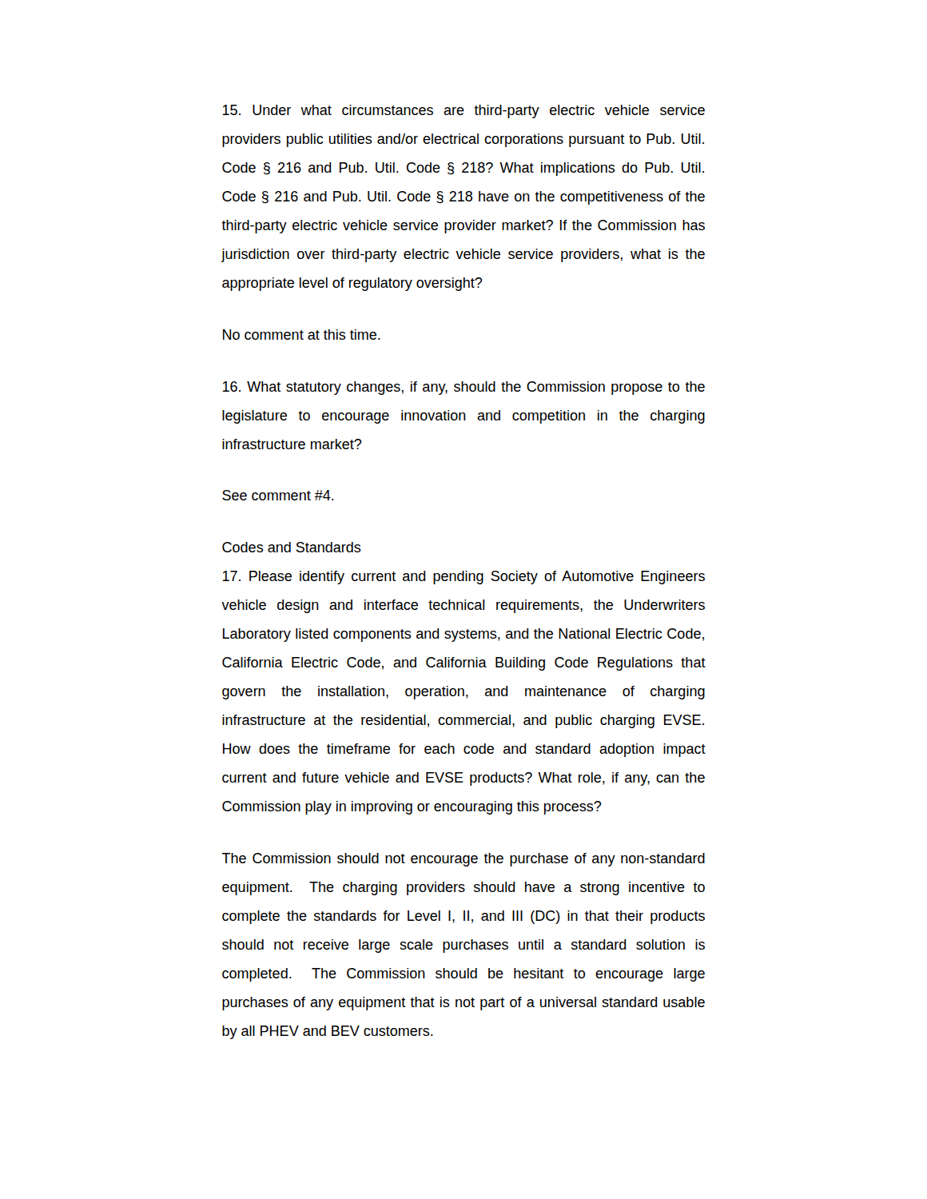15. Under what circumstances are third-party electric vehicle service providers public utilities and/or electrical corporations pursuant to Pub. Util. Code § 216 and Pub. Util. Code § 218? What implications do Pub. Util. Code § 216 and Pub. Util. Code § 218 have on the competitiveness of the third-party electric vehicle service provider market? If the Commission has jurisdiction over third-party electric vehicle service providers, what is the appropriate level of regulatory oversight?
No comment at this time.
16. What statutory changes, if any, should the Commission propose to the legislature to encourage innovation and competition in the charging infrastructure market?
See comment #4.
Codes and Standards
17. Please identify current and pending Society of Automotive Engineers vehicle design and interface technical requirements, the Underwriters Laboratory listed components and systems, and the National Electric Code, California Electric Code, and California Building Code Regulations that govern the installation, operation, and maintenance of charging infrastructure at the residential, commercial, and public charging EVSE. How does the timeframe for each code and standard adoption impact current and future vehicle and EVSE products? What role, if any, can the Commission play in improving or encouraging this process?
The Commission should not encourage the purchase of any non-standard equipment. The charging providers should have a strong incentive to complete the standards for Level I, II, and III (DC) in that their products should not receive large scale purchases until a standard solution is completed. The Commission should be hesitant to encourage large purchases of any equipment that is not part of a universal standard usable by all PHEV and BEV customers.